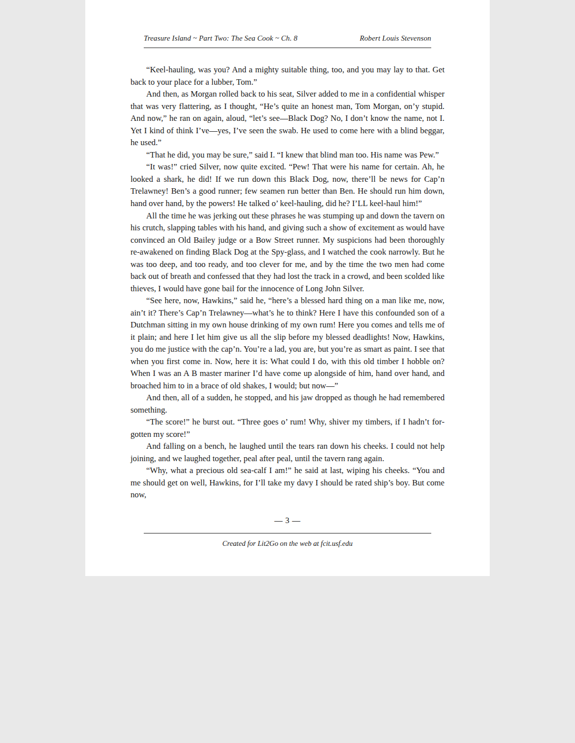Treasure Island ~ Part Two: The Sea Cook ~ Ch. 8 Robert Louis Stevenson
“Keel-hauling, was you? And a mighty suitable thing, too, and you may lay to that. Get back to your place for a lubber, Tom.”
And then, as Morgan rolled back to his seat, Silver added to me in a confidential whisper that was very flattering, as I thought, “He’s quite an honest man, Tom Morgan, on’y stupid. And now,” he ran on again, aloud, “let’s see—Black Dog? No, I don’t know the name, not I. Yet I kind of think I’ve—yes, I’ve seen the swab. He used to come here with a blind beggar, he used.”
“That he did, you may be sure,” said I. “I knew that blind man too. His name was Pew.”
“It was!” cried Silver, now quite excited. “Pew! That were his name for certain. Ah, he looked a shark, he did! If we run down this Black Dog, now, there’ll be news for Cap’n Trelawney! Ben’s a good runner; few seamen run better than Ben. He should run him down, hand over hand, by the powers! He talked o’ keel-hauling, did he? I’LL keel-haul him!”
All the time he was jerking out these phrases he was stumping up and down the tavern on his crutch, slapping tables with his hand, and giving such a show of excitement as would have convinced an Old Bailey judge or a Bow Street runner. My suspicions had been thoroughly re-awakened on finding Black Dog at the Spy-glass, and I watched the cook narrowly. But he was too deep, and too ready, and too clever for me, and by the time the two men had come back out of breath and confessed that they had lost the track in a crowd, and been scolded like thieves, I would have gone bail for the innocence of Long John Silver.
“See here, now, Hawkins,” said he, “here’s a blessed hard thing on a man like me, now, ain’t it? There’s Cap’n Trelawney—what’s he to think? Here I have this confounded son of a Dutchman sitting in my own house drinking of my own rum! Here you comes and tells me of it plain; and here I let him give us all the slip before my blessed deadlights! Now, Hawkins, you do me justice with the cap’n. You’re a lad, you are, but you’re as smart as paint. I see that when you first come in. Now, here it is: What could I do, with this old timber I hobble on? When I was an A B master mariner I’d have come up alongside of him, hand over hand, and broached him to in a brace of old shakes, I would; but now—”
And then, all of a sudden, he stopped, and his jaw dropped as though he had remembered something.
“The score!” he burst out. “Three goes o’ rum! Why, shiver my timbers, if I hadn’t forgotten my score!”
And falling on a bench, he laughed until the tears ran down his cheeks. I could not help joining, and we laughed together, peal after peal, until the tavern rang again.
“Why, what a precious old sea-calf I am!” he said at last, wiping his cheeks. “You and me should get on well, Hawkins, for I’ll take my davy I should be rated ship’s boy. But come now,
— 3 —
Created for Lit2Go on the web at fcit.usf.edu